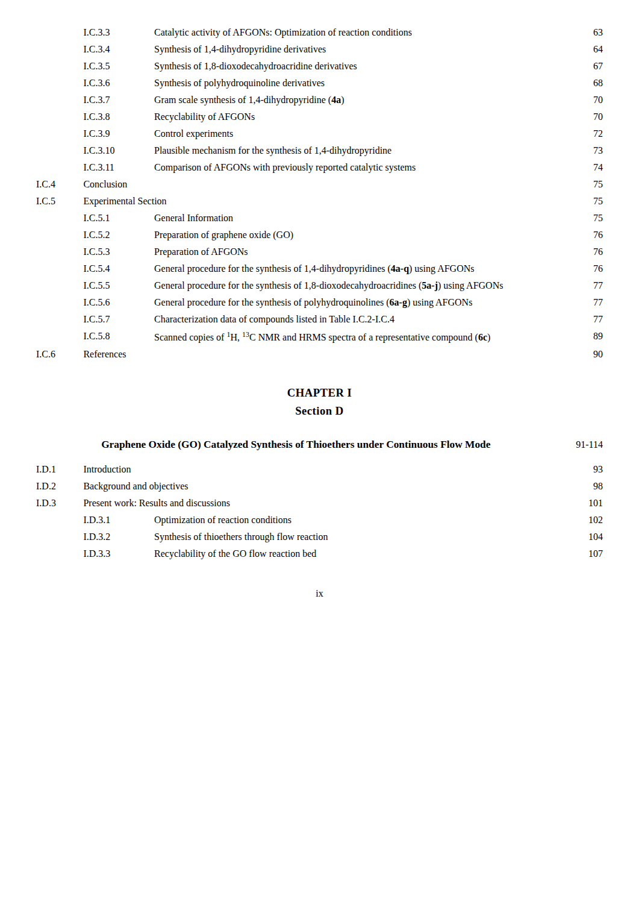| | I.C.3.3 | Catalytic activity of AFGONs: Optimization of reaction conditions | 63 |
| | I.C.3.4 | Synthesis of 1,4-dihydropyridine derivatives | 64 |
| | I.C.3.5 | Synthesis of 1,8-dioxodecahydroacridine derivatives | 67 |
| | I.C.3.6 | Synthesis of polyhydroquinoline derivatives | 68 |
| | I.C.3.7 | Gram scale synthesis of 1,4-dihydropyridine ( 4a ) | 70 |
| | I.C.3.8 | Recyclability of AFGONs | 70 |
| | I.C.3.9 | Control experiments | 72 |
| | I.C.3.10 | Plausible mechanism for the synthesis of 1,4-dihydropyridine | 73 |
| | I.C.3.11 | Comparison of AFGONs with previously reported catalytic systems | 74 |
| I.C.4 | Conclusion | 75 |
| I.C.5 | Experimental Section | 75 |
| | I.C.5.1 | General Information | 75 |
| | I.C.5.2 | Preparation of graphene oxide (GO) | 76 |
| | I.C.5.3 | Preparation of AFGONs | 76 |
| | I.C.5.4 | General procedure for the synthesis of 1,4-dihydropyridines ( 4a-q ) using AFGONs | 76 |
| | I.C.5.5 | General procedure for the synthesis of 1,8-dioxodecahydroacridines ( 5a-j ) using AFGONs | 77 |
| | I.C.5.6 | General procedure for the synthesis of polyhydroquinolines ( 6a-g ) using AFGONs | 77 |
| | I.C.5.7 | Characterization data of compounds listed in Table I.C.2-I.C.4 | 77 |
| | I.C.5.8 | Scanned copies of 1 H, 13 C NMR and HRMS spectra of a representative compound ( 6c ) | 89 |
| I.C.6 | References | 90 |
CHAPTER I
Section D
| Graphene Oxide (GO) Catalyzed Synthesis of Thioethers under Continuous Flow Mode | 91-114 |
| I.D.1 | Introduction | 93 |
| I.D.2 | Background and objectives | 98 |
| I.D.3 | Present work: Results and discussions | 101 |
| | I.D.3.1 | Optimization of reaction conditions | 102 |
| | I.D.3.2 | Synthesis of thioethers through flow reaction | 104 |
| | I.D.3.3 | Recyclability of the GO flow reaction bed | 107 |
ix